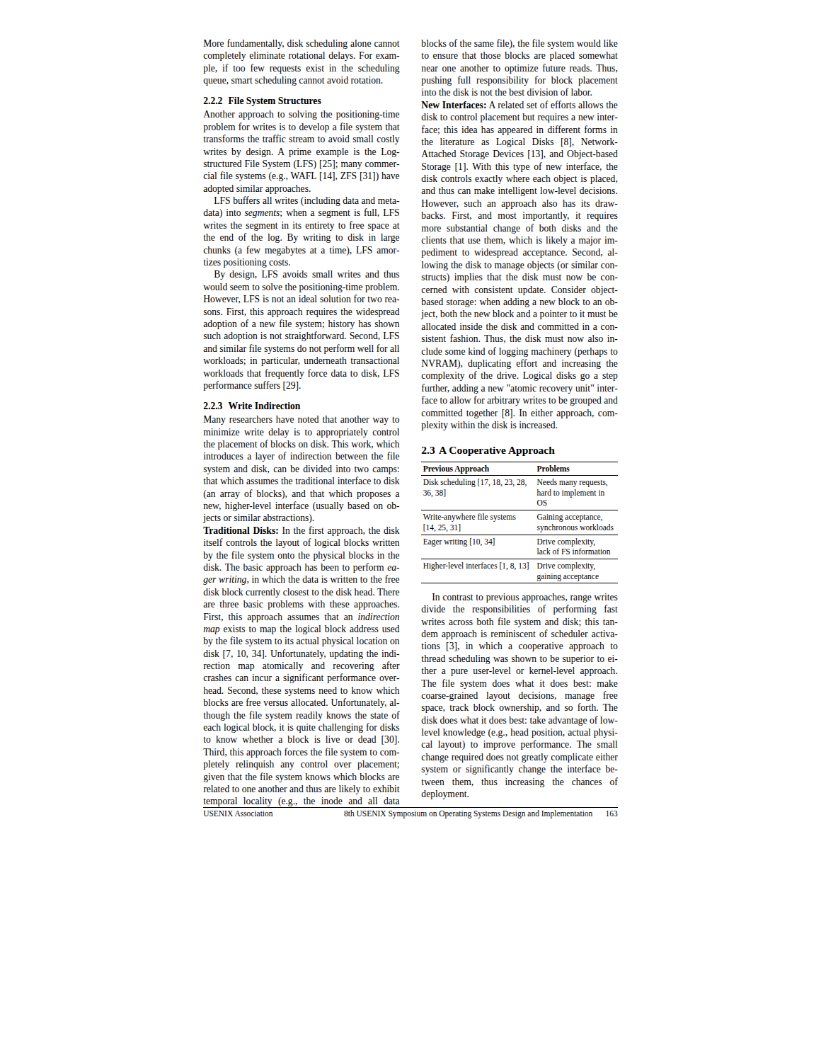More fundamentally, disk scheduling alone cannot completely eliminate rotational delays. For example, if too few requests exist in the scheduling queue, smart scheduling cannot avoid rotation.
2.2.2 File System Structures
Another approach to solving the positioning-time problem for writes is to develop a file system that transforms the traffic stream to avoid small costly writes by design. A prime example is the Log-structured File System (LFS) [25]; many commercial file systems (e.g., WAFL [14], ZFS [31]) have adopted similar approaches.
LFS buffers all writes (including data and metadata) into segments; when a segment is full, LFS writes the segment in its entirety to free space at the end of the log. By writing to disk in large chunks (a few megabytes at a time), LFS amortizes positioning costs.
By design, LFS avoids small writes and thus would seem to solve the positioning-time problem. However, LFS is not an ideal solution for two reasons. First, this approach requires the widespread adoption of a new file system; history has shown such adoption is not straightforward. Second, LFS and similar file systems do not perform well for all workloads; in particular, underneath transactional workloads that frequently force data to disk, LFS performance suffers [29].
2.2.3 Write Indirection
Many researchers have noted that another way to minimize write delay is to appropriately control the placement of blocks on disk. This work, which introduces a layer of indirection between the file system and disk, can be divided into two camps: that which assumes the traditional interface to disk (an array of blocks), and that which proposes a new, higher-level interface (usually based on objects or similar abstractions).
Traditional Disks: In the first approach, the disk itself controls the layout of logical blocks written by the file system onto the physical blocks in the disk. The basic approach has been to perform eager writing, in which the data is written to the free disk block currently closest to the disk head. There are three basic problems with these approaches. First, this approach assumes that an indirection map exists to map the logical block address used by the file system to its actual physical location on disk [7, 10, 34]. Unfortunately, updating the indirection map atomically and recovering after crashes can incur a significant performance overhead. Second, these systems need to know which blocks are free versus allocated. Unfortunately, although the file system readily knows the state of each logical block, it is quite challenging for disks to know whether a block is live or dead [30]. Third, this approach forces the file system to completely relinquish any control over placement; given that the file system knows which blocks are related to one another and thus are likely to exhibit temporal locality (e.g., the inode and all data blocks of the same file), the file system would like to ensure that those blocks are placed somewhat near one another to optimize future reads. Thus, pushing full responsibility for block placement into the disk is not the best division of labor.
New Interfaces: A related set of efforts allows the disk to control placement but requires a new interface; this idea has appeared in different forms in the literature as Logical Disks [8], Network-Attached Storage Devices [13], and Object-based Storage [1]. With this type of new interface, the disk controls exactly where each object is placed, and thus can make intelligent low-level decisions. However, such an approach also has its drawbacks. First, and most importantly, it requires more substantial change of both disks and the clients that use them, which is likely a major impediment to widespread acceptance. Second, allowing the disk to manage objects (or similar constructs) implies that the disk must now be concerned with consistent update. Consider object-based storage: when adding a new block to an object, both the new block and a pointer to it must be allocated inside the disk and committed in a consistent fashion. Thus, the disk must now also include some kind of logging machinery (perhaps to NVRAM), duplicating effort and increasing the complexity of the drive. Logical disks go a step further, adding a new "atomic recovery unit" interface to allow for arbitrary writes to be grouped and committed together [8]. In either approach, complexity within the disk is increased.
2.3 A Cooperative Approach
| Previous Approach | Problems |
| --- | --- |
| Disk scheduling [17, 18, 23, 28, 36, 38] | Needs many requests, hard to implement in OS |
| Write-anywhere file systems [14, 25, 31] | Gaining acceptance, synchronous workloads |
| Eager writing [10, 34] | Drive complexity, lack of FS information |
| Higher-level interfaces [1, 8, 13] | Drive complexity, gaining acceptance |
In contrast to previous approaches, range writes divide the responsibilities of performing fast writes across both file system and disk; this tandem approach is reminiscent of scheduler activations [3], in which a cooperative approach to thread scheduling was shown to be superior to either a pure user-level or kernel-level approach. The file system does what it does best: make coarse-grained layout decisions, manage free space, track block ownership, and so forth. The disk does what it does best: take advantage of low-level knowledge (e.g., head position, actual physical layout) to improve performance. The small change required does not greatly complicate either system or significantly change the interface between them, thus increasing the chances of deployment.
USENIX Association
8th USENIX Symposium on Operating Systems Design and Implementation163